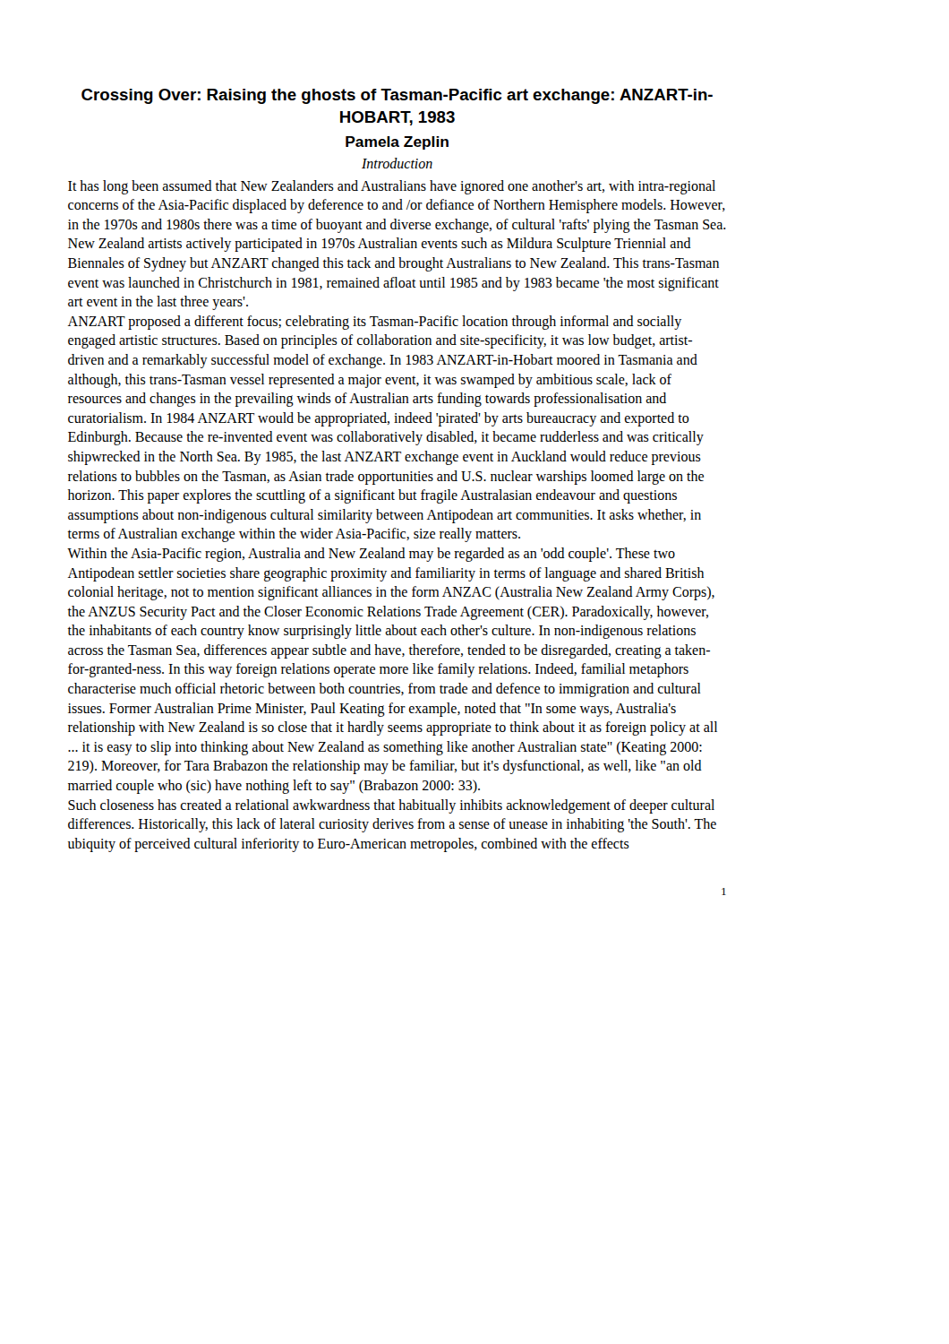Crossing Over: Raising the ghosts of Tasman-Pacific art exchange: ANZART-in-HOBART, 1983
Pamela Zeplin
Introduction
It has long been assumed that New Zealanders and Australians have ignored one another's art, with intra-regional concerns of the Asia-Pacific displaced by deference to and /or defiance of Northern Hemisphere models. However, in the 1970s and 1980s there was a time of buoyant and diverse exchange, of cultural 'rafts' plying the Tasman Sea. New Zealand artists actively participated in 1970s Australian events such as Mildura Sculpture Triennial and Biennales of Sydney but ANZART changed this tack and brought Australians to New Zealand. This trans-Tasman event was launched in Christchurch in 1981, remained afloat until 1985 and by 1983 became 'the most significant art event in the last three years'.
ANZART proposed a different focus; celebrating its Tasman-Pacific location through informal and socially engaged artistic structures. Based on principles of collaboration and site-specificity, it was low budget, artist-driven and a remarkably successful model of exchange. In 1983 ANZART-in-Hobart moored in Tasmania and although, this trans-Tasman vessel represented a major event, it was swamped by ambitious scale, lack of resources and changes in the prevailing winds of Australian arts funding towards professionalisation and curatorialism. In 1984 ANZART would be appropriated, indeed 'pirated' by arts bureaucracy and exported to Edinburgh. Because the re-invented event was collaboratively disabled, it became rudderless and was critically shipwrecked in the North Sea. By 1985, the last ANZART exchange event in Auckland would reduce previous relations to bubbles on the Tasman, as Asian trade opportunities and U.S. nuclear warships loomed large on the horizon. This paper explores the scuttling of a significant but fragile Australasian endeavour and questions assumptions about non-indigenous cultural similarity between Antipodean art communities. It asks whether, in terms of Australian exchange within the wider Asia-Pacific, size really matters.
Within the Asia-Pacific region, Australia and New Zealand may be regarded as an 'odd couple'. These two Antipodean settler societies share geographic proximity and familiarity in terms of language and shared British colonial heritage, not to mention significant alliances in the form ANZAC (Australia New Zealand Army Corps), the ANZUS Security Pact and the Closer Economic Relations Trade Agreement (CER). Paradoxically, however, the inhabitants of each country know surprisingly little about each other's culture. In non-indigenous relations across the Tasman Sea, differences appear subtle and have, therefore, tended to be disregarded, creating a taken-for-granted-ness. In this way foreign relations operate more like family relations. Indeed, familial metaphors characterise much official rhetoric between both countries, from trade and defence to immigration and cultural issues. Former Australian Prime Minister, Paul Keating for example, noted that "In some ways, Australia's relationship with New Zealand is so close that it hardly seems appropriate to think about it as foreign policy at all ... it is easy to slip into thinking about New Zealand as something like another Australian state" (Keating 2000: 219). Moreover, for Tara Brabazon the relationship may be familiar, but it's dysfunctional, as well, like "an old married couple who (sic) have nothing left to say" (Brabazon 2000: 33).
Such closeness has created a relational awkwardness that habitually inhibits acknowledgement of deeper cultural differences. Historically, this lack of lateral curiosity derives from a sense of unease in inhabiting 'the South'. The ubiquity of perceived cultural inferiority to Euro-American metropoles, combined with the effects
1